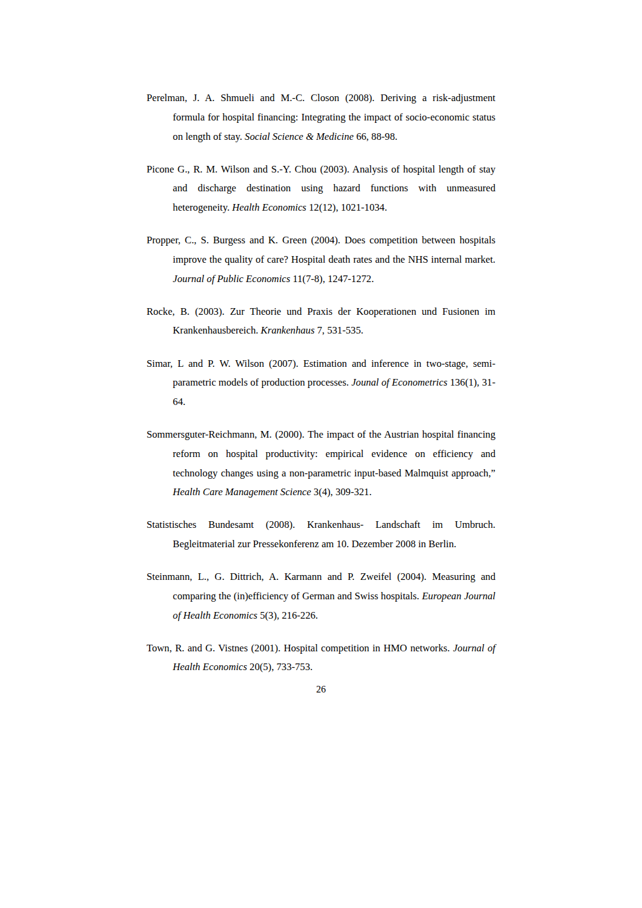Perelman, J. A. Shmueli and M.-C. Closon (2008). Deriving a risk-adjustment formula for hospital financing: Integrating the impact of socio-economic status on length of stay. Social Science & Medicine 66, 88-98.
Picone G., R. M. Wilson and S.-Y. Chou (2003). Analysis of hospital length of stay and discharge destination using hazard functions with unmeasured heterogeneity. Health Economics 12(12), 1021-1034.
Propper, C., S. Burgess and K. Green (2004). Does competition between hospitals improve the quality of care? Hospital death rates and the NHS internal market. Journal of Public Economics 11(7-8), 1247-1272.
Rocke, B. (2003). Zur Theorie und Praxis der Kooperationen und Fusionen im Krankenhausbereich. Krankenhaus 7, 531-535.
Simar, L and P. W. Wilson (2007). Estimation and inference in two-stage, semi-parametric models of production processes. Jounal of Econometrics 136(1), 31-64.
Sommersguter-Reichmann, M. (2000). The impact of the Austrian hospital financing reform on hospital productivity: empirical evidence on efficiency and technology changes using a non-parametric input-based Malmquist approach,” Health Care Management Science 3(4), 309-321.
Statistisches Bundesamt (2008). Krankenhaus- Landschaft im Umbruch. Begleitmaterial zur Pressekonferenz am 10. Dezember 2008 in Berlin.
Steinmann, L., G. Dittrich, A. Karmann and P. Zweifel (2004). Measuring and comparing the (in)efficiency of German and Swiss hospitals. European Journal of Health Economics 5(3), 216-226.
Town, R. and G. Vistnes (2001). Hospital competition in HMO networks. Journal of Health Economics 20(5), 733-753.
26